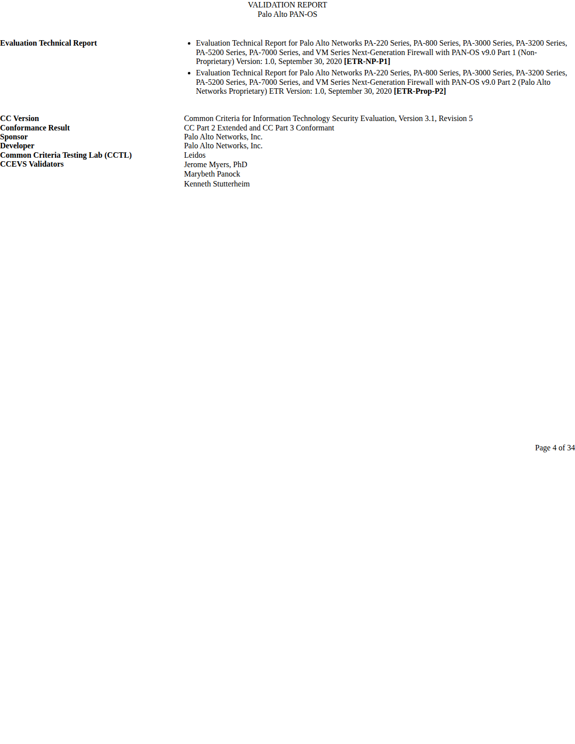VALIDATION REPORT
Palo Alto PAN-OS
| Evaluation Technical Report | Evaluation Technical Report for Palo Alto Networks PA-220 Series, PA-800 Series, PA-3000 Series, PA-3200 Series, PA-5200 Series, PA-7000 Series, and VM Series Next-Generation Firewall with PAN-OS v9.0 Part 1 (Non-Proprietary) Version: 1.0, September 30, 2020 [ETR-NP-P1] Evaluation Technical Report for Palo Alto Networks PA-220 Series, PA-800 Series, PA-3000 Series, PA-3200 Series, PA-5200 Series, PA-7000 Series, and VM Series Next-Generation Firewall with PAN-OS v9.0 Part 2 (Palo Alto Networks Proprietary) ETR Version: 1.0, September 30, 2020 [ETR-Prop-P2] |
| CC Version | Common Criteria for Information Technology Security Evaluation, Version 3.1, Revision 5 |
| Conformance Result | CC Part 2 Extended and CC Part 3 Conformant |
| Sponsor | Palo Alto Networks, Inc. |
| Developer | Palo Alto Networks, Inc. |
| Common Criteria Testing Lab (CCTL) | Leidos |
| CCEVS Validators | Jerome Myers, PhD Marybeth Panock Kenneth Stutterheim |
Page 4 of 34